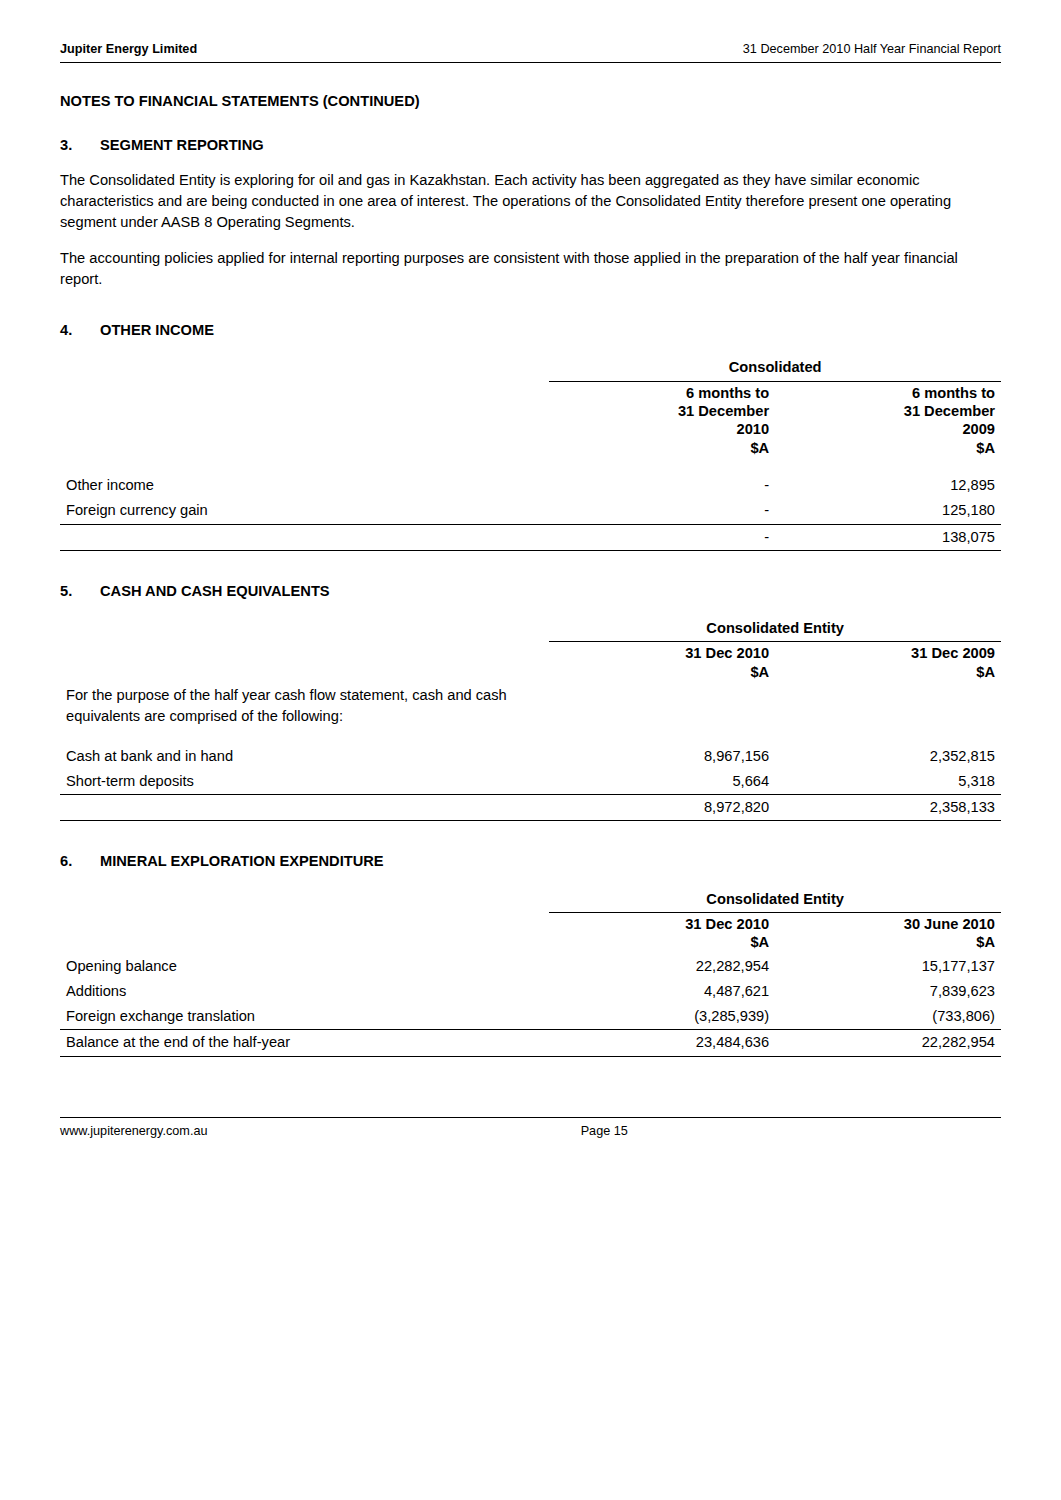Jupiter Energy Limited
31 December 2010 Half Year Financial Report
NOTES TO FINANCIAL STATEMENTS (CONTINUED)
3. SEGMENT REPORTING
The Consolidated Entity is exploring for oil and gas in Kazakhstan. Each activity has been aggregated as they have similar economic characteristics and are being conducted in one area of interest. The operations of the Consolidated Entity therefore present one operating segment under AASB 8 Operating Segments.
The accounting policies applied for internal reporting purposes are consistent with those applied in the preparation of the half year financial report.
4. OTHER INCOME
| | Consolidated |
| | 6 months to 31 December 2010 $A | 6 months to 31 December 2009 $A |
| Other income | - | 12,895 |
| Foreign currency gain | - | 125,180 |
| | - | 138,075 |
5. CASH AND CASH EQUIVALENTS
| | Consolidated Entity |
| | 31 Dec 2010 $A | 31 Dec 2009 $A |
| For the purpose of the half year cash flow statement, cash and cash equivalents are comprised of the following: | | |
| Cash at bank and in hand | 8,967,156 | 2,352,815 |
| Short-term deposits | 5,664 | 5,318 |
| | 8,972,820 | 2,358,133 |
6. MINERAL EXPLORATION EXPENDITURE
| | Consolidated Entity |
| | 31 Dec 2010 $A | 30 June 2010 $A |
| Opening balance | 22,282,954 | 15,177,137 |
| Additions | 4,487,621 | 7,839,623 |
| Foreign exchange translation | (3,285,939) | (733,806) |
| Balance at the end of the half-year | 23,484,636 | 22,282,954 |
www.jupiterenergy.com.au
Page 15